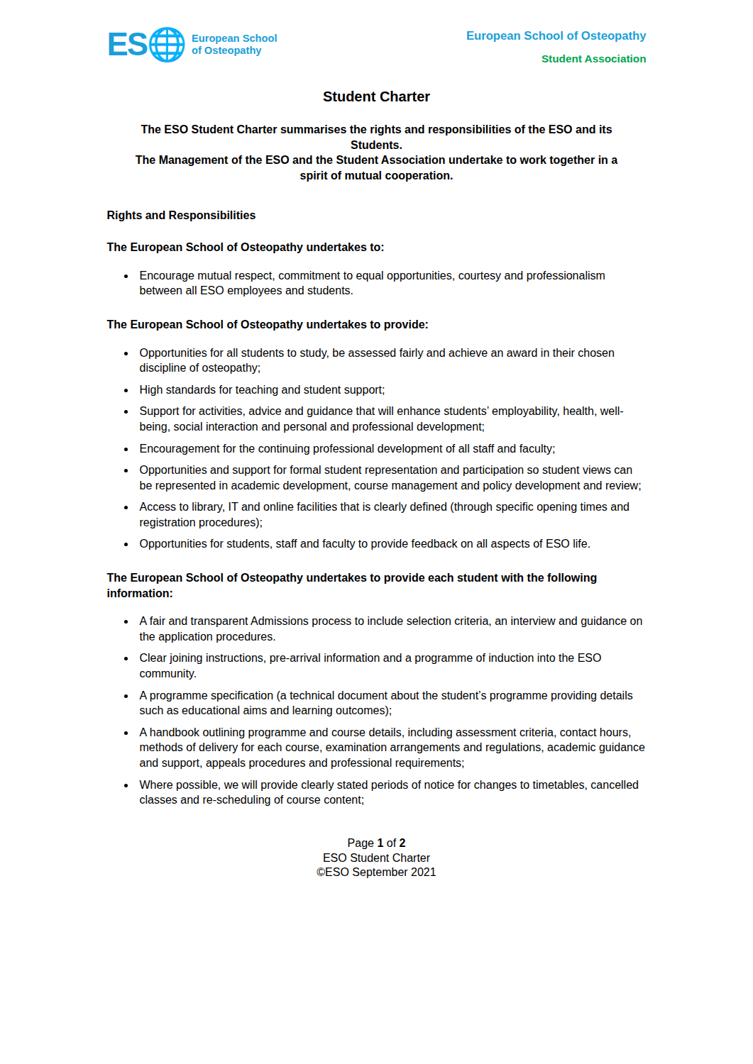ES🌐
European School
of Osteopathy
European School of Osteopathy
Student Association
Student Charter
The ESO Student Charter summarises the rights and responsibilities of the ESO and its Students.
The Management of the ESO and the Student Association undertake to work together in a spirit of mutual cooperation.
Rights and Responsibilities
The European School of Osteopathy undertakes to:
Encourage mutual respect, commitment to equal opportunities, courtesy and professionalism between all ESO employees and students.
The European School of Osteopathy undertakes to provide:
Opportunities for all students to study, be assessed fairly and achieve an award in their chosen discipline of osteopathy;
High standards for teaching and student support;
Support for activities, advice and guidance that will enhance students’ employability, health, well-being, social interaction and personal and professional development;
Encouragement for the continuing professional development of all staff and faculty;
Opportunities and support for formal student representation and participation so student views can be represented in academic development, course management and policy development and review;
Access to library, IT and online facilities that is clearly defined (through specific opening times and registration procedures);
Opportunities for students, staff and faculty to provide feedback on all aspects of ESO life.
The European School of Osteopathy undertakes to provide each student with the following information:
A fair and transparent Admissions process to include selection criteria, an interview and guidance on the application procedures.
Clear joining instructions, pre-arrival information and a programme of induction into the ESO community.
A programme specification (a technical document about the student’s programme providing details such as educational aims and learning outcomes);
A handbook outlining programme and course details, including assessment criteria, contact hours, methods of delivery for each course, examination arrangements and regulations, academic guidance and support, appeals procedures and professional requirements;
Where possible, we will provide clearly stated periods of notice for changes to timetables, cancelled classes and re-scheduling of course content;
Page 1 of 2
ESO Student Charter
©ESO September 2021